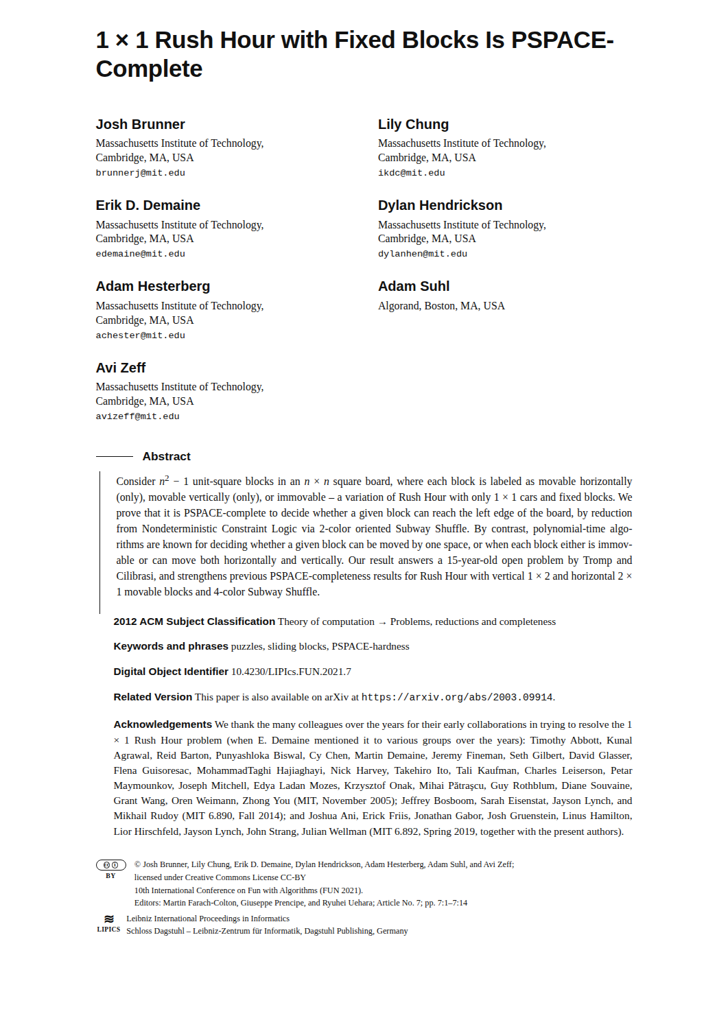1 × 1 Rush Hour with Fixed Blocks Is PSPACE-Complete
Josh Brunner
Massachusetts Institute of Technology,
Cambridge, MA, USA
brunnerj@mit.edu
Lily Chung
Massachusetts Institute of Technology,
Cambridge, MA, USA
ikdc@mit.edu
Erik D. Demaine
Massachusetts Institute of Technology,
Cambridge, MA, USA
edemaine@mit.edu
Dylan Hendrickson
Massachusetts Institute of Technology,
Cambridge, MA, USA
dylanhen@mit.edu
Adam Hesterberg
Massachusetts Institute of Technology,
Cambridge, MA, USA
achester@mit.edu
Adam Suhl
Algorand, Boston, MA, USA
Avi Zeff
Massachusetts Institute of Technology,
Cambridge, MA, USA
avizeff@mit.edu
Abstract
Consider n2 − 1 unit-square blocks in an n × n square board, where each block is labeled as movable horizontally (only), movable vertically (only), or immovable – a variation of Rush Hour with only 1 × 1 cars and fixed blocks. We prove that it is PSPACE-complete to decide whether a given block can reach the left edge of the board, by reduction from Nondeterministic Constraint Logic via 2-color oriented Subway Shuffle. By contrast, polynomial-time algorithms are known for deciding whether a given block can be moved by one space, or when each block either is immovable or can move both horizontally and vertically. Our result answers a 15-year-old open problem by Tromp and Cilibrasi, and strengthens previous PSPACE-completeness results for Rush Hour with vertical 1 × 2 and horizontal 2 × 1 movable blocks and 4-color Subway Shuffle.
2012 ACM Subject Classification Theory of computation → Problems, reductions and completeness
Keywords and phrases puzzles, sliding blocks, PSPACE-hardness
Digital Object Identifier 10.4230/LIPIcs.FUN.2021.7
Related Version This paper is also available on arXiv at https://arxiv.org/abs/2003.09914.
Acknowledgements We thank the many colleagues over the years for their early collaborations in trying to resolve the 1 × 1 Rush Hour problem (when E. Demaine mentioned it to various groups over the years): Timothy Abbott, Kunal Agrawal, Reid Barton, Punyashloka Biswal, Cy Chen, Martin Demaine, Jeremy Fineman, Seth Gilbert, David Glasser, Flena Guisoresac, MohammadTaghi Hajiaghayi, Nick Harvey, Takehiro Ito, Tali Kaufman, Charles Leiserson, Petar Maymounkov, Joseph Mitchell, Edya Ladan Mozes, Krzysztof Onak, Mihai Pătraşcu, Guy Rothblum, Diane Souvaine, Grant Wang, Oren Weimann, Zhong You (MIT, November 2005); Jeffrey Bosboom, Sarah Eisenstat, Jayson Lynch, and Mikhail Rudoy (MIT 6.890, Fall 2014); and Joshua Ani, Erick Friis, Jonathan Gabor, Josh Gruenstein, Linus Hamilton, Lior Hirschfeld, Jayson Lynch, John Strang, Julian Wellman (MIT 6.892, Spring 2019, together with the present authors).
cc i
BY
© Josh Brunner, Lily Chung, Erik D. Demaine, Dylan Hendrickson, Adam Hesterberg, Adam Suhl, and Avi Zeff;
licensed under Creative Commons License CC-BY
10th International Conference on Fun with Algorithms (FUN 2021).
Editors: Martin Farach-Colton, Giuseppe Prencipe, and Ryuhei Uehara; Article No. 7; pp. 7:1–7:14
≋
LIPICS
Leibniz International Proceedings in Informatics
Schloss Dagstuhl – Leibniz-Zentrum für Informatik, Dagstuhl Publishing, Germany